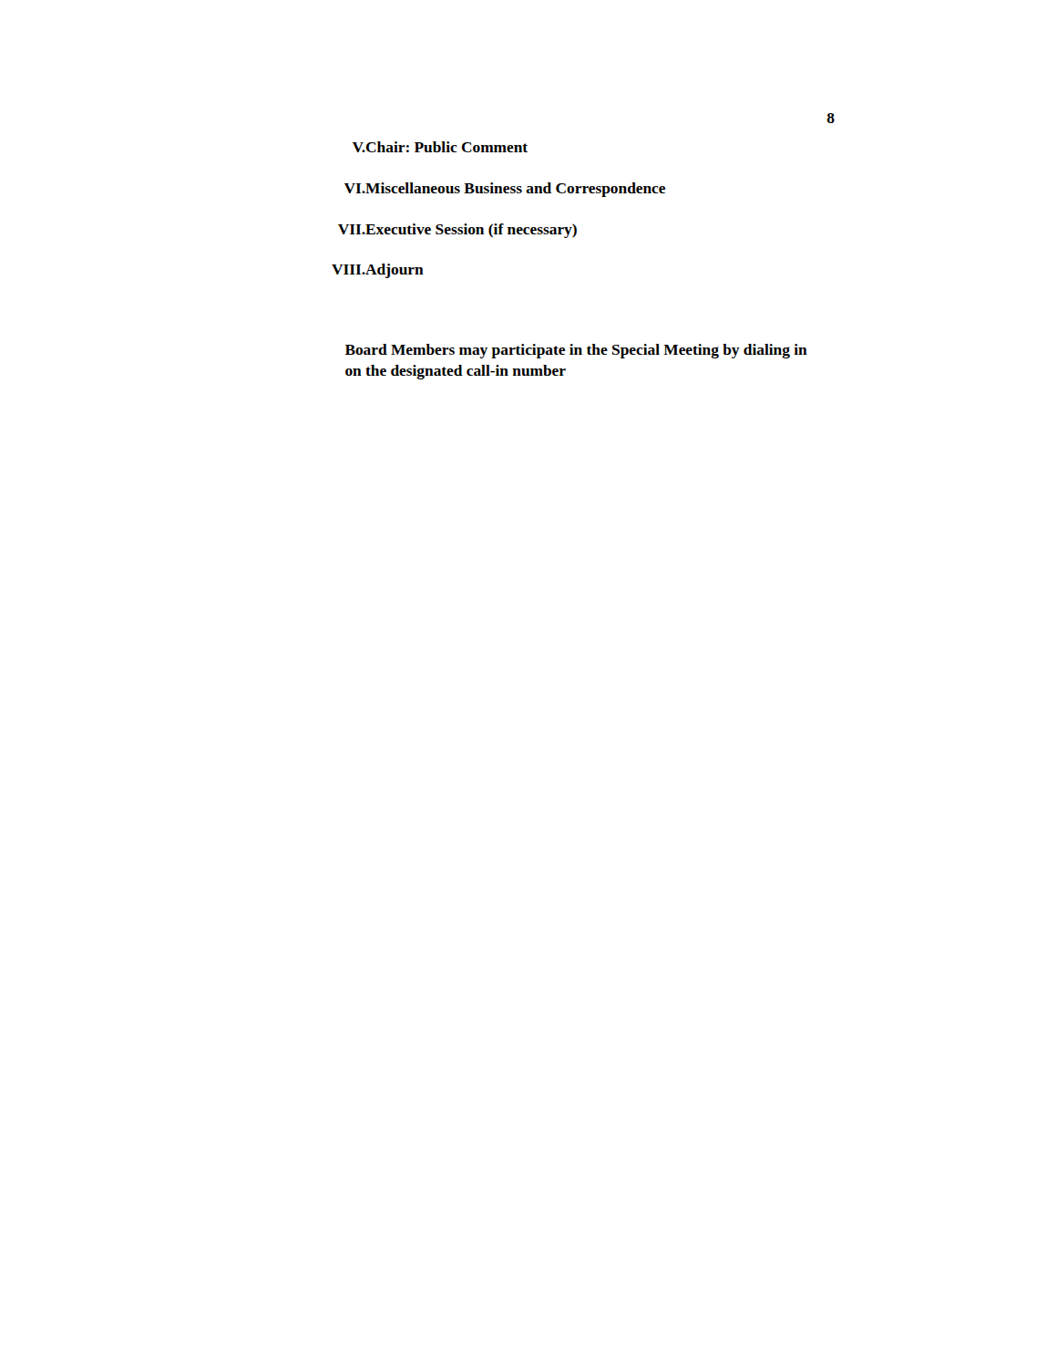8
| V. | Chair: Public Comment |
| VI. | Miscellaneous Business and Correspondence |
| VII. | Executive Session (if necessary) |
| VIII. | Adjourn |
Board Members may participate in the Special Meeting by dialing in on the designated call-in number